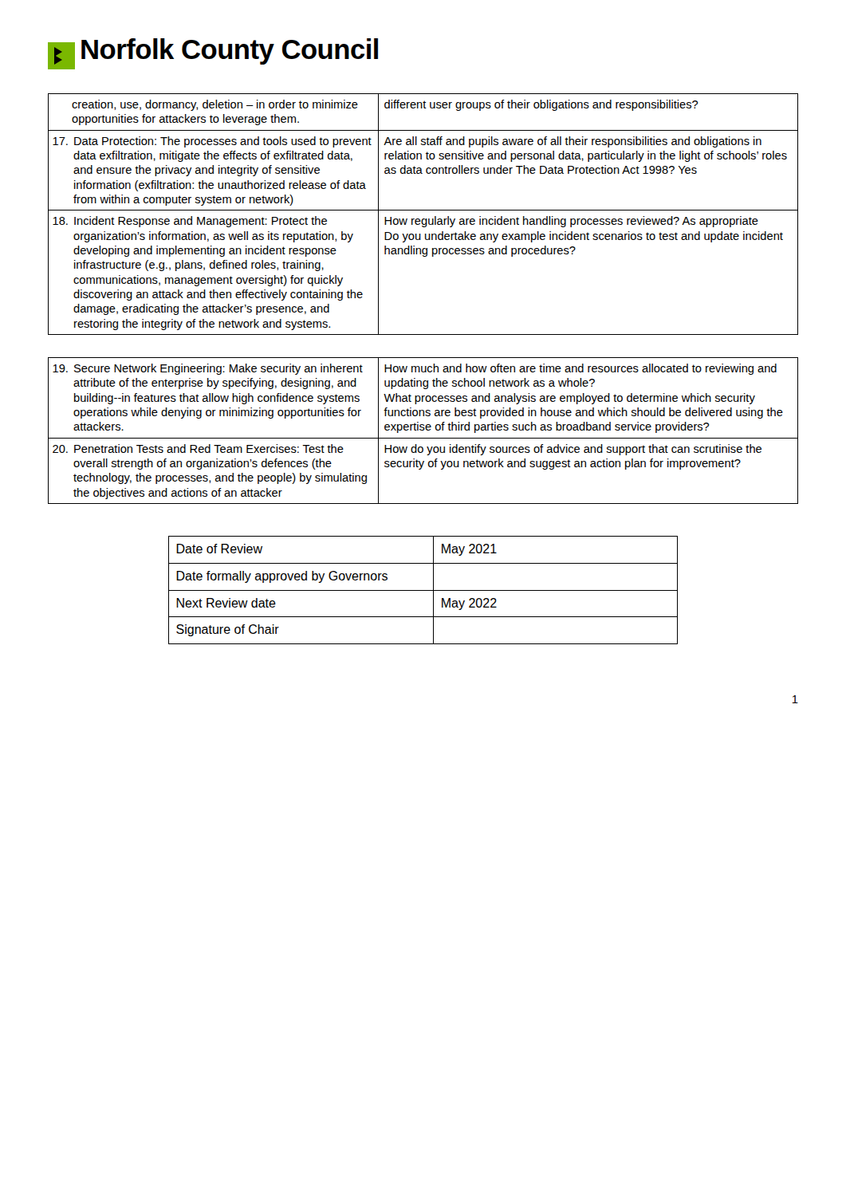Norfolk County Council
| creation, use, dormancy, deletion – in order to minimize opportunities for attackers to leverage them. | different user groups of their obligations and responsibilities? |
| Data Protection: The processes and tools used to prevent data exfiltration, mitigate the effects of exfiltrated data, and ensure the privacy and integrity of sensitive information (exfiltration: the unauthorized release of data from within a computer system or network) | Are all staff and pupils aware of all their responsibilities and obligations in relation to sensitive and personal data, particularly in the light of schools’ roles as data controllers under The Data Protection Act 1998? Yes |
| Incident Response and Management: Protect the organization’s information, as well as its reputation, by developing and implementing an incident response infrastructure (e.g., plans, defined roles, training, communications, management oversight) for quickly discovering an attack and then effectively containing the damage, eradicating the attacker’s presence, and restoring the integrity of the network and systems. | How regularly are incident handling processes reviewed? As appropriate Do you undertake any example incident scenarios to test and update incident handling processes and procedures? |
| Secure Network Engineering: Make security an inherent attribute of the enterprise by specifying, designing, and building--in features that allow high confidence systems operations while denying or minimizing opportunities for attackers. | How much and how often are time and resources allocated to reviewing and updating the school network as a whole? What processes and analysis are employed to determine which security functions are best provided in house and which should be delivered using the expertise of third parties such as broadband service providers? |
| Penetration Tests and Red Team Exercises: Test the overall strength of an organization’s defences (the technology, the processes, and the people) by simulating the objectives and actions of an attacker | How do you identify sources of advice and support that can scrutinise the security of you network and suggest an action plan for improvement? |
| Date of Review | May 2021 |
| Date formally approved by Governors | |
| Next Review date | May 2022 |
| Signature of Chair | |
1